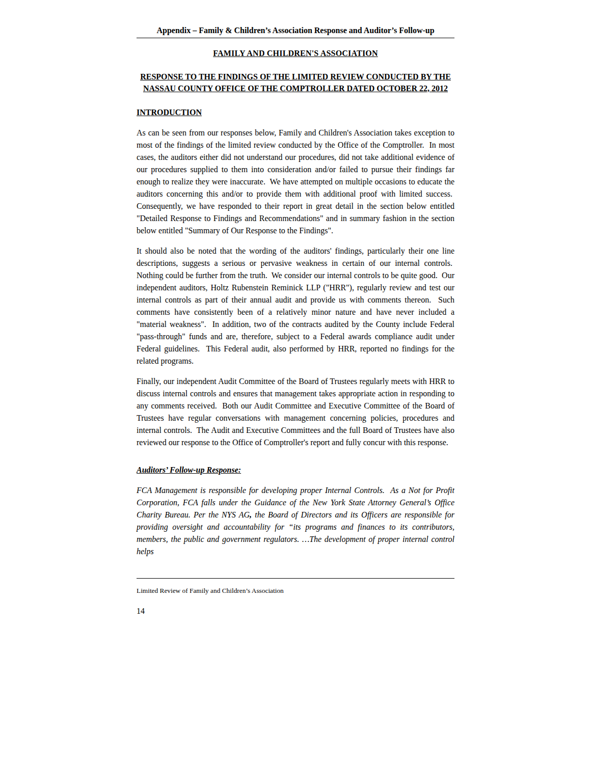Appendix – Family & Children’s Association Response and Auditor’s Follow-up
FAMILY AND CHILDREN'S ASSOCIATION
RESPONSE TO THE FINDINGS OF THE LIMITED REVIEW CONDUCTED BY THE
NASSAU COUNTY OFFICE OF THE COMPTROLLER DATED OCTOBER 22, 2012
INTRODUCTION
As can be seen from our responses below, Family and Children's Association takes exception to most of the findings of the limited review conducted by the Office of the Comptroller. In most cases, the auditors either did not understand our procedures, did not take additional evidence of our procedures supplied to them into consideration and/or failed to pursue their findings far enough to realize they were inaccurate. We have attempted on multiple occasions to educate the auditors concerning this and/or to provide them with additional proof with limited success. Consequently, we have responded to their report in great detail in the section below entitled "Detailed Response to Findings and Recommendations" and in summary fashion in the section below entitled "Summary of Our Response to the Findings".
It should also be noted that the wording of the auditors' findings, particularly their one line descriptions, suggests a serious or pervasive weakness in certain of our internal controls. Nothing could be further from the truth. We consider our internal controls to be quite good. Our independent auditors, Holtz Rubenstein Reminick LLP ("HRR"), regularly review and test our internal controls as part of their annual audit and provide us with comments thereon. Such comments have consistently been of a relatively minor nature and have never included a "material weakness". In addition, two of the contracts audited by the County include Federal "pass-through" funds and are, therefore, subject to a Federal awards compliance audit under Federal guidelines. This Federal audit, also performed by HRR, reported no findings for the related programs.
Finally, our independent Audit Committee of the Board of Trustees regularly meets with HRR to discuss internal controls and ensures that management takes appropriate action in responding to any comments received. Both our Audit Committee and Executive Committee of the Board of Trustees have regular conversations with management concerning policies, procedures and internal controls. The Audit and Executive Committees and the full Board of Trustees have also reviewed our response to the Office of Comptroller's report and fully concur with this response.
Auditors’ Follow-up Response:
FCA Management is responsible for developing proper Internal Controls. As a Not for Profit Corporation, FCA falls under the Guidance of the New York State Attorney General’s Office Charity Bureau. Per the NYS AG, the Board of Directors and its Officers are responsible for providing oversight and accountability for “its programs and finances to its contributors, members, the public and government regulators. …The development of proper internal control helps
Limited Review of Family and Children’s Association
14